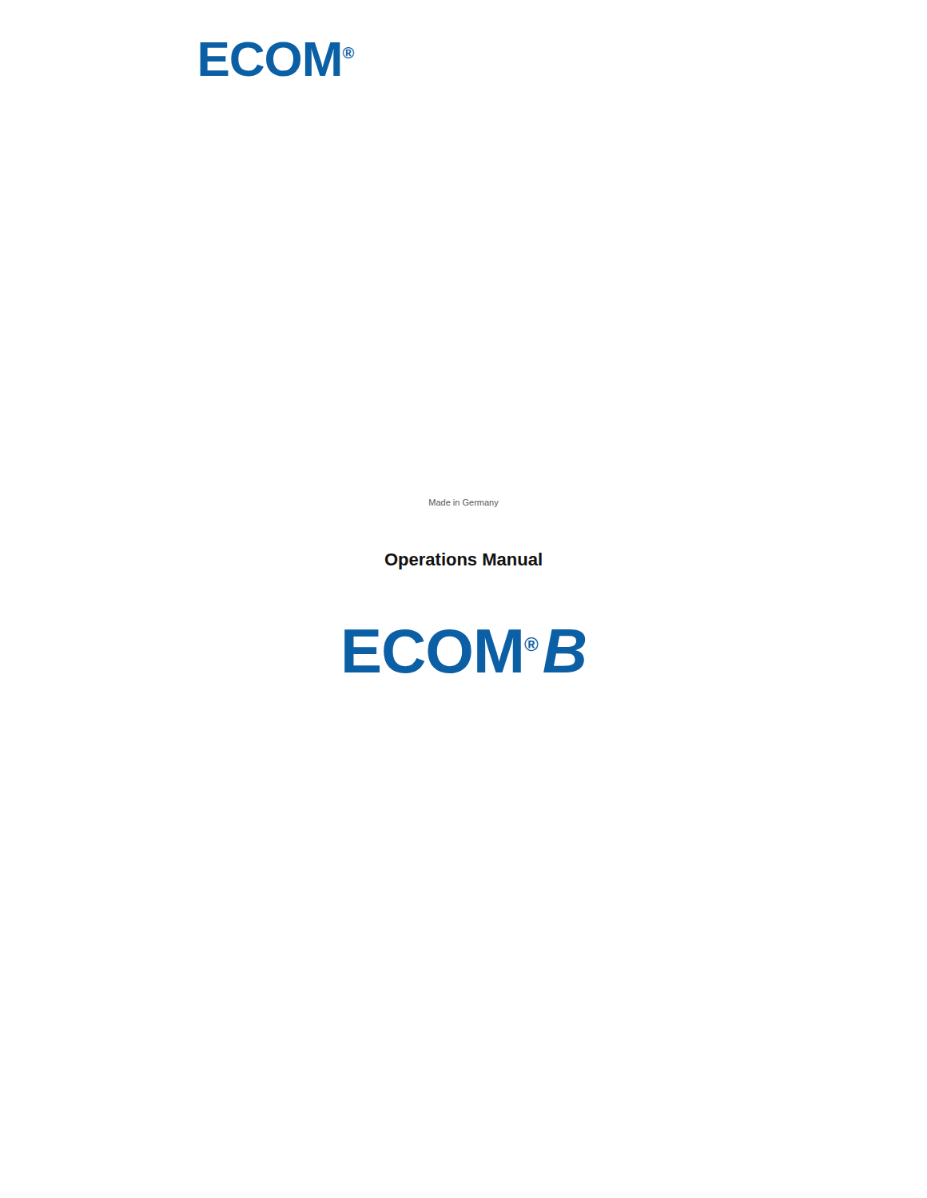ECOM®
ecom B analyzer photograph
Made in Germany
Operations Manual
ECOM®B